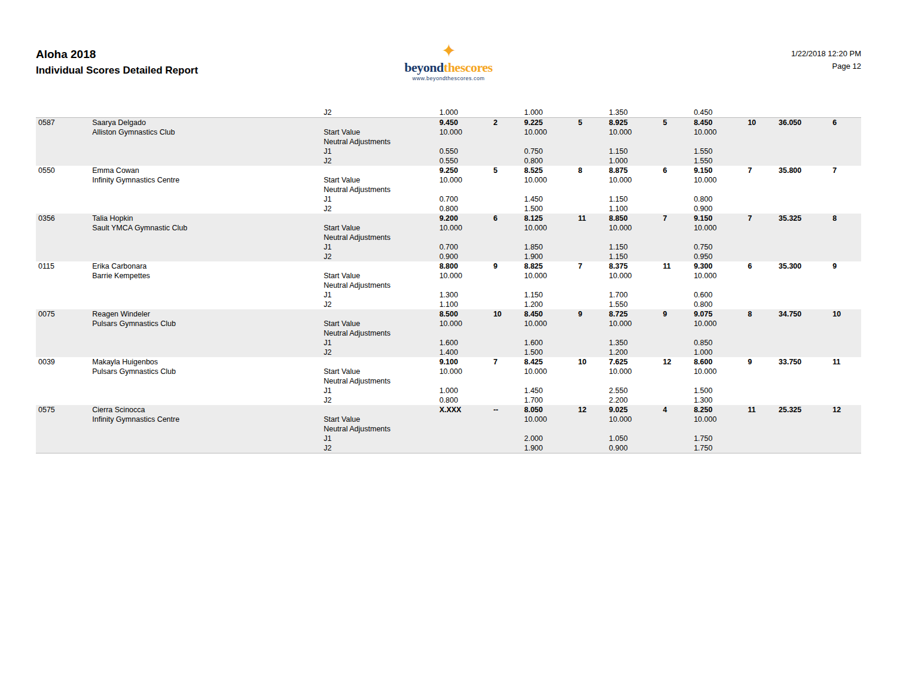Aloha 2018
Individual Scores Detailed Report
✦
beyondthescores
www.beyondthescores.com
1/22/2018 12:20 PM
Page 12
| | | J2 | 1.000 | | 1.000 | | 1.350 | | 0.450 | | | |
| 0587 | Saarya Delgado | | 9.450 | 2 | 9.225 | 5 | 8.925 | 5 | 8.450 | 10 | 36.050 | 6 |
| | Alliston Gymnastics Club | Start Value | 10.000 | | 10.000 | | 10.000 | | 10.000 | | | |
| | | Neutral Adjustments | | | | | | | | | | |
| | | J1 | 0.550 | | 0.750 | | 1.150 | | 1.550 | | | |
| | | J2 | 0.550 | | 0.800 | | 1.000 | | 1.550 | | | |
| 0550 | Emma Cowan | | 9.250 | 5 | 8.525 | 8 | 8.875 | 6 | 9.150 | 7 | 35.800 | 7 |
| | Infinity Gymnastics Centre | Start Value | 10.000 | | 10.000 | | 10.000 | | 10.000 | | | |
| | | Neutral Adjustments | | | | | | | | | | |
| | | J1 | 0.700 | | 1.450 | | 1.150 | | 0.800 | | | |
| | | J2 | 0.800 | | 1.500 | | 1.100 | | 0.900 | | | |
| 0356 | Talia Hopkin | | 9.200 | 6 | 8.125 | 11 | 8.850 | 7 | 9.150 | 7 | 35.325 | 8 |
| | Sault YMCA Gymnastic Club | Start Value | 10.000 | | 10.000 | | 10.000 | | 10.000 | | | |
| | | Neutral Adjustments | | | | | | | | | | |
| | | J1 | 0.700 | | 1.850 | | 1.150 | | 0.750 | | | |
| | | J2 | 0.900 | | 1.900 | | 1.150 | | 0.950 | | | |
| 0115 | Erika Carbonara | | 8.800 | 9 | 8.825 | 7 | 8.375 | 11 | 9.300 | 6 | 35.300 | 9 |
| | Barrie Kempettes | Start Value | 10.000 | | 10.000 | | 10.000 | | 10.000 | | | |
| | | Neutral Adjustments | | | | | | | | | | |
| | | J1 | 1.300 | | 1.150 | | 1.700 | | 0.600 | | | |
| | | J2 | 1.100 | | 1.200 | | 1.550 | | 0.800 | | | |
| 0075 | Reagen Windeler | | 8.500 | 10 | 8.450 | 9 | 8.725 | 9 | 9.075 | 8 | 34.750 | 10 |
| | Pulsars Gymnastics Club | Start Value | 10.000 | | 10.000 | | 10.000 | | 10.000 | | | |
| | | Neutral Adjustments | | | | | | | | | | |
| | | J1 | 1.600 | | 1.600 | | 1.350 | | 0.850 | | | |
| | | J2 | 1.400 | | 1.500 | | 1.200 | | 1.000 | | | |
| 0039 | Makayla Huigenbos | | 9.100 | 7 | 8.425 | 10 | 7.625 | 12 | 8.600 | 9 | 33.750 | 11 |
| | Pulsars Gymnastics Club | Start Value | 10.000 | | 10.000 | | 10.000 | | 10.000 | | | |
| | | Neutral Adjustments | | | | | | | | | | |
| | | J1 | 1.000 | | 1.450 | | 2.550 | | 1.500 | | | |
| | | J2 | 0.800 | | 1.700 | | 2.200 | | 1.300 | | | |
| 0575 | Cierra Scinocca | | X.XXX | -- | 8.050 | 12 | 9.025 | 4 | 8.250 | 11 | 25.325 | 12 |
| | Infinity Gymnastics Centre | Start Value | | | 10.000 | | 10.000 | | 10.000 | | | |
| | | Neutral Adjustments | | | | | | | | | | |
| | | J1 | | | 2.000 | | 1.050 | | 1.750 | | | |
| | | J2 | | | 1.900 | | 0.900 | | 1.750 | | | |